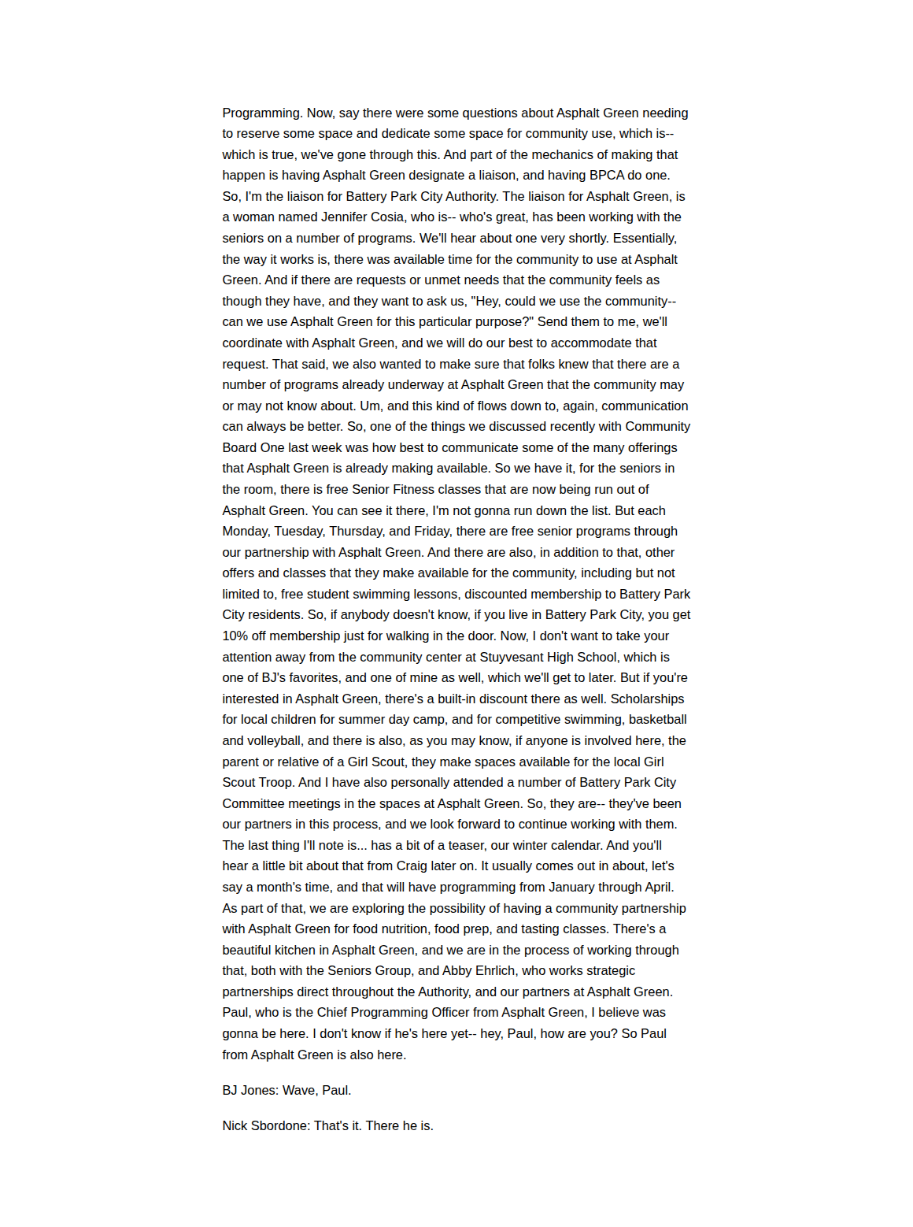Programming. Now, say there were some questions about Asphalt Green needing to reserve some space and dedicate some space for community use, which is-- which is true, we've gone through this. And part of the mechanics of making that happen is having Asphalt Green designate a liaison, and having BPCA do one. So, I'm the liaison for Battery Park City Authority. The liaison for Asphalt Green, is a woman named Jennifer Cosia, who is-- who's great, has been working with the seniors on a number of programs. We'll hear about one very shortly. Essentially, the way it works is, there was available time for the community to use at Asphalt Green. And if there are requests or unmet needs that the community feels as though they have, and they want to ask us, "Hey, could we use the community-- can we use Asphalt Green for this particular purpose?" Send them to me, we'll coordinate with Asphalt Green, and we will do our best to accommodate that request. That said, we also wanted to make sure that folks knew that there are a number of programs already underway at Asphalt Green that the community may or may not know about. Um, and this kind of flows down to, again, communication can always be better. So, one of the things we discussed recently with Community Board One last week was how best to communicate some of the many offerings that Asphalt Green is already making available. So we have it, for the seniors in the room, there is free Senior Fitness classes that are now being run out of Asphalt Green. You can see it there, I'm not gonna run down the list. But each Monday, Tuesday, Thursday, and Friday, there are free senior programs through our partnership with Asphalt Green. And there are also, in addition to that, other offers and classes that they make available for the community, including but not limited to, free student swimming lessons, discounted membership to Battery Park City residents. So, if anybody doesn't know, if you live in Battery Park City, you get 10% off membership just for walking in the door. Now, I don't want to take your attention away from the community center at Stuyvesant High School, which is one of BJ's favorites, and one of mine as well, which we'll get to later. But if you're interested in Asphalt Green, there's a built-in discount there as well. Scholarships for local children for summer day camp, and for competitive swimming, basketball and volleyball, and there is also, as you may know, if anyone is involved here, the parent or relative of a Girl Scout, they make spaces available for the local Girl Scout Troop. And I have also personally attended a number of Battery Park City Committee meetings in the spaces at Asphalt Green. So, they are-- they've been our partners in this process, and we look forward to continue working with them. The last thing I'll note is... has a bit of a teaser, our winter calendar. And you'll hear a little bit about that from Craig later on. It usually comes out in about, let's say a month's time, and that will have programming from January through April. As part of that, we are exploring the possibility of having a community partnership with Asphalt Green for food nutrition, food prep, and tasting classes. There's a beautiful kitchen in Asphalt Green, and we are in the process of working through that, both with the Seniors Group, and Abby Ehrlich, who works strategic partnerships direct throughout the Authority, and our partners at Asphalt Green. Paul, who is the Chief Programming Officer from Asphalt Green, I believe was gonna be here. I don't know if he's here yet-- hey, Paul, how are you? So Paul from Asphalt Green is also here.
BJ Jones: Wave, Paul.
Nick Sbordone: That's it. There he is.